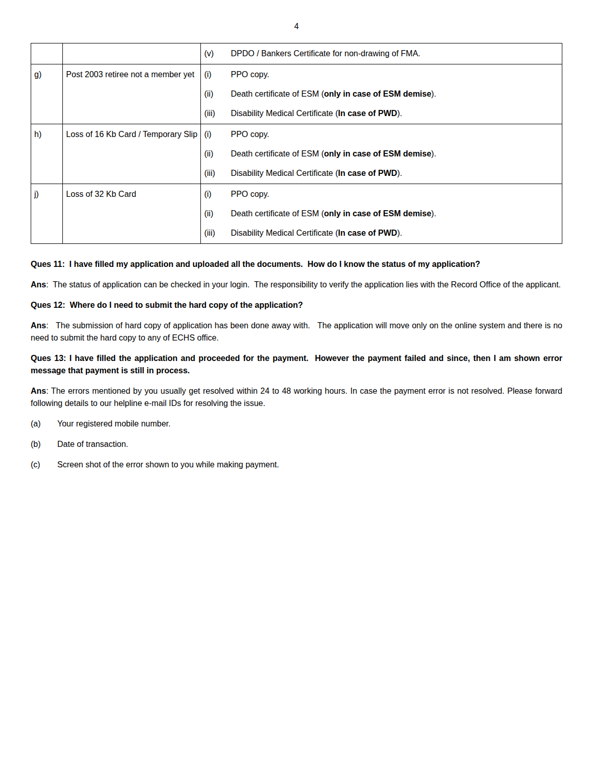4
| | | (v) DPDO / Bankers Certificate for non-drawing of FMA. |
| g) | Post 2003 retiree not a member yet | (i) PPO copy. (ii) Death certificate of ESM ( only in case of ESM demise ). (iii) Disability Medical Certificate ( In case of PWD ). |
| h) | Loss of 16 Kb Card / Temporary Slip | (i) PPO copy. (ii) Death certificate of ESM ( only in case of ESM demise ). (iii) Disability Medical Certificate ( In case of PWD ). |
| j) | Loss of 32 Kb Card | (i) PPO copy. (ii) Death certificate of ESM ( only in case of ESM demise ). (iii) Disability Medical Certificate ( In case of PWD ). |
Ques 11: I have filled my application and uploaded all the documents. How do I know the status of my application?
Ans: The status of application can be checked in your login. The responsibility to verify the application lies with the Record Office of the applicant.
Ques 12: Where do I need to submit the hard copy of the application?
Ans: The submission of hard copy of application has been done away with. The application will move only on the online system and there is no need to submit the hard copy to any of ECHS office.
Ques 13: I have filled the application and proceeded for the payment. However the payment failed and since, then I am shown error message that payment is still in process.
Ans: The errors mentioned by you usually get resolved within 24 to 48 working hours. In case the payment error is not resolved. Please forward following details to our helpline e-mail IDs for resolving the issue.
(a) Your registered mobile number.
(b) Date of transaction.
(c) Screen shot of the error shown to you while making payment.